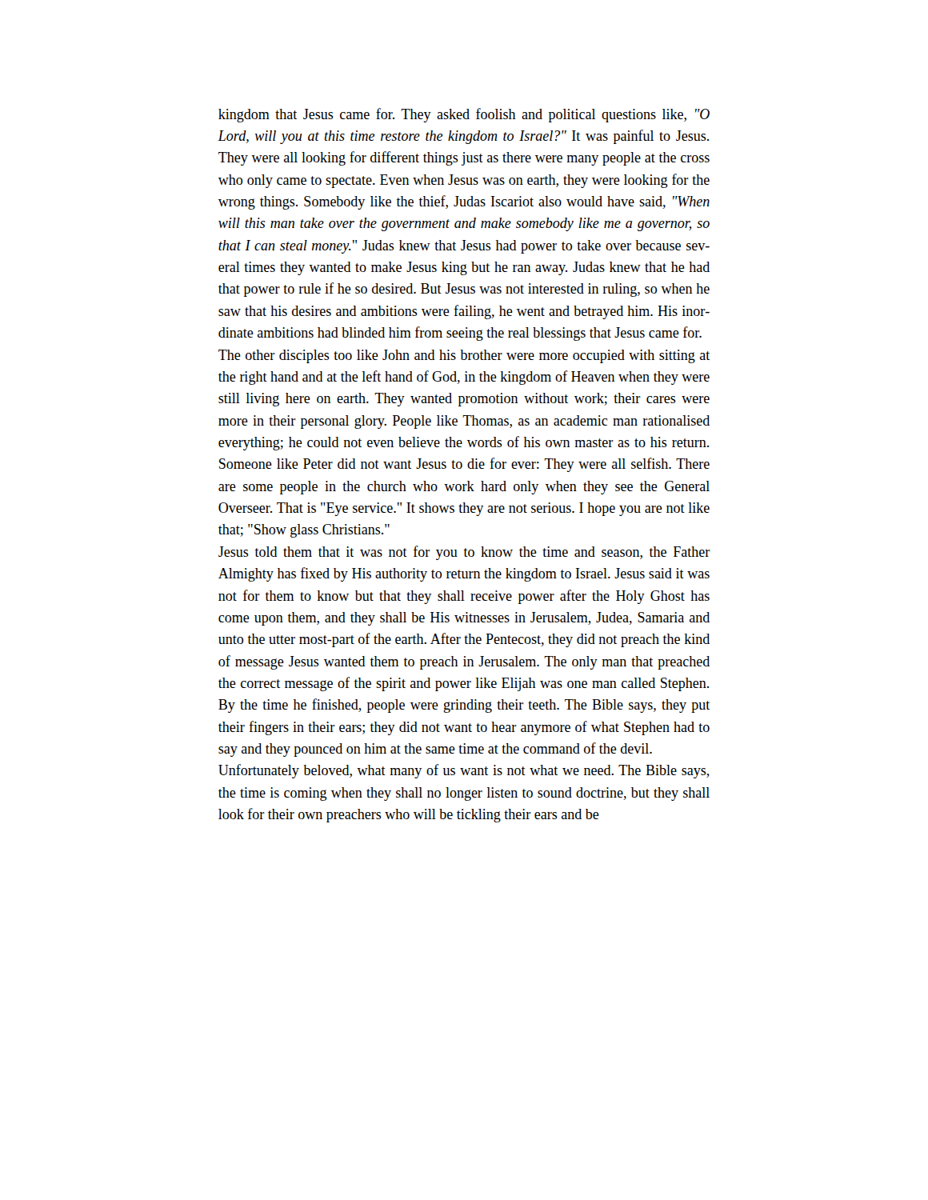kingdom that Jesus came for. They asked foolish and political questions like, "O Lord, will you at this time restore the kingdom to Israel?" It was painful to Jesus. They were all looking for different things just as there were many people at the cross who only came to spectate. Even when Jesus was on earth, they were looking for the wrong things. Somebody like the thief, Judas Iscariot also would have said, "When will this man take over the government and make somebody like me a governor, so that I can steal money." Judas knew that Jesus had power to take over because several times they wanted to make Jesus king but he ran away. Judas knew that he had that power to rule if he so desired. But Jesus was not interested in ruling, so when he saw that his desires and ambitions were failing, he went and betrayed him. His inordinate ambitions had blinded him from seeing the real blessings that Jesus came for.
The other disciples too like John and his brother were more occupied with sitting at the right hand and at the left hand of God, in the kingdom of Heaven when they were still living here on earth. They wanted promotion without work; their cares were more in their personal glory. People like Thomas, as an academic man rationalised everything; he could not even believe the words of his own master as to his return. Someone like Peter did not want Jesus to die for ever: They were all selfish. There are some people in the church who work hard only when they see the General Overseer. That is "Eye service." It shows they are not serious. I hope you are not like that; "Show glass Christians."
Jesus told them that it was not for you to know the time and season, the Father Almighty has fixed by His authority to return the kingdom to Israel. Jesus said it was not for them to know but that they shall receive power after the Holy Ghost has come upon them, and they shall be His witnesses in Jerusalem, Judea, Samaria and unto the utter most-part of the earth. After the Pentecost, they did not preach the kind of message Jesus wanted them to preach in Jerusalem. The only man that preached the correct message of the spirit and power like Elijah was one man called Stephen. By the time he finished, people were grinding their teeth. The Bible says, they put their fingers in their ears; they did not want to hear anymore of what Stephen had to say and they pounced on him at the same time at the command of the devil.
Unfortunately beloved, what many of us want is not what we need. The Bible says, the time is coming when they shall no longer listen to sound doctrine, but they shall look for their own preachers who will be tickling their ears and be